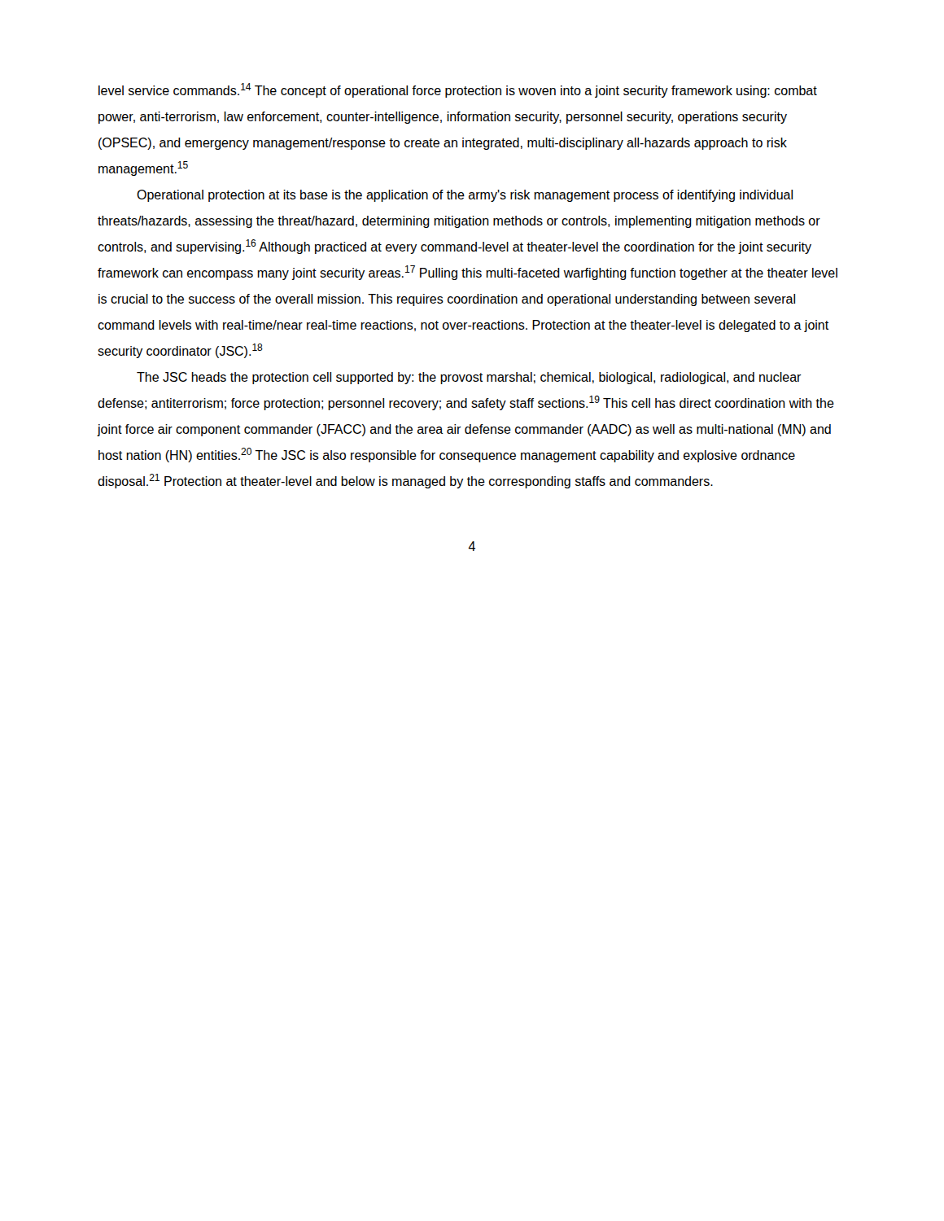level service commands.14 The concept of operational force protection is woven into a joint security framework using: combat power, anti-terrorism, law enforcement, counter-intelligence, information security, personnel security, operations security (OPSEC), and emergency management/response to create an integrated, multi-disciplinary all-hazards approach to risk management.15
Operational protection at its base is the application of the army's risk management process of identifying individual threats/hazards, assessing the threat/hazard, determining mitigation methods or controls, implementing mitigation methods or controls, and supervising.16 Although practiced at every command-level at theater-level the coordination for the joint security framework can encompass many joint security areas.17 Pulling this multi-faceted warfighting function together at the theater level is crucial to the success of the overall mission. This requires coordination and operational understanding between several command levels with real-time/near real-time reactions, not over-reactions. Protection at the theater-level is delegated to a joint security coordinator (JSC).18
The JSC heads the protection cell supported by: the provost marshal; chemical, biological, radiological, and nuclear defense; antiterrorism; force protection; personnel recovery; and safety staff sections.19 This cell has direct coordination with the joint force air component commander (JFACC) and the area air defense commander (AADC) as well as multi-national (MN) and host nation (HN) entities.20 The JSC is also responsible for consequence management capability and explosive ordnance disposal.21 Protection at theater-level and below is managed by the corresponding staffs and commanders.
4